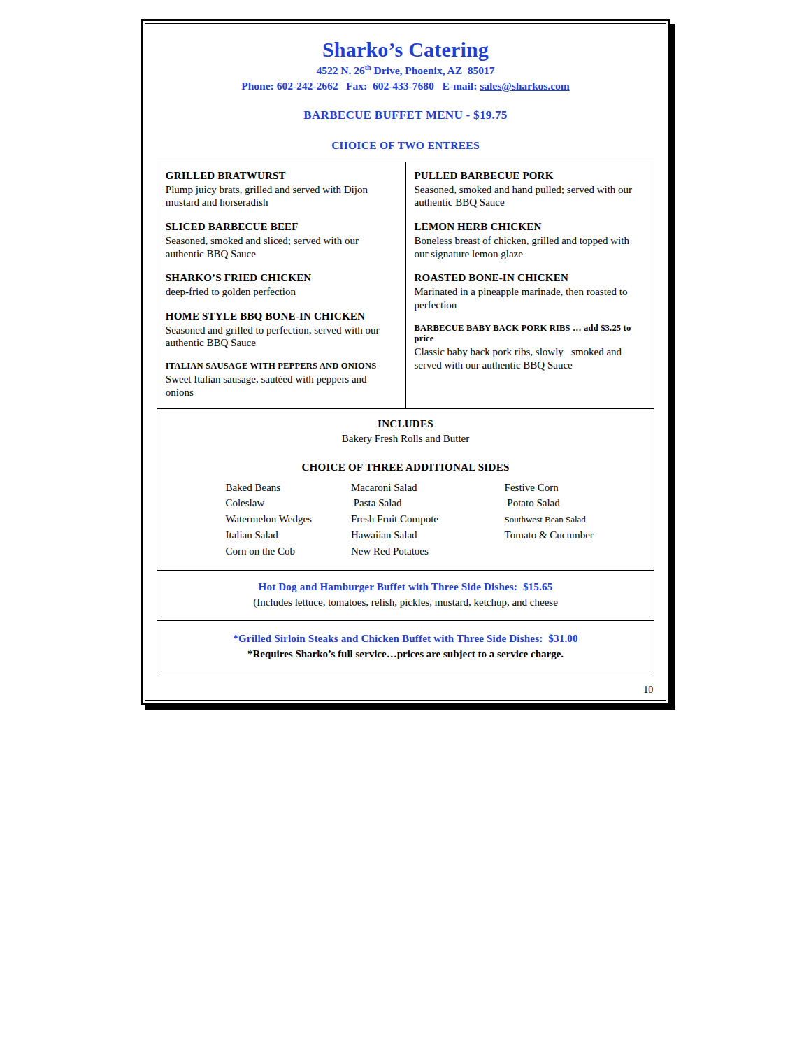Sharko’s Catering
4522 N. 26th Drive, Phoenix, AZ 85017
Phone: 602-242-2662 Fax: 602-433-7680 E-mail: sales@sharkos.com
BARBECUE BUFFET MENU - $19.75
CHOICE OF TWO ENTREES
| GRILLED BRATWURST Plump juicy brats, grilled and served with Dijon mustard and horseradish SLICED BARBECUE BEEF Seasoned, smoked and sliced; served with our authentic BBQ Sauce SHARKO’S FRIED CHICKEN deep-fried to golden perfection HOME STYLE BBQ BONE-IN CHICKEN Seasoned and grilled to perfection, served with our authentic BBQ Sauce ITALIAN SAUSAGE WITH PEPPERS AND ONIONS Sweet Italian sausage, sautéed with peppers and onions | PULLED BARBECUE PORK Seasoned, smoked and hand pulled; served with our authentic BBQ Sauce LEMON HERB CHICKEN Boneless breast of chicken, grilled and topped with our signature lemon glaze ROASTED BONE-IN CHICKEN Marinated in a pineapple marinade, then roasted to perfection BARBECUE BABY BACK PORK RIBS … add $3.25 to price Classic baby back pork ribs, slowly smoked and served with our authentic BBQ Sauce |
INCLUDES
Bakery Fresh Rolls and Butter
CHOICE OF THREE ADDITIONAL SIDES
| Baked Beans | Macaroni Salad | Festive Corn |
| Coleslaw | Pasta Salad | Potato Salad |
| Watermelon Wedges | Fresh Fruit Compote | Southwest Bean Salad |
| Italian Salad | Hawaiian Salad | Tomato & Cucumber |
| Corn on the Cob | New Red Potatoes | |
Hot Dog and Hamburger Buffet with Three Side Dishes: $15.65
(Includes lettuce, tomatoes, relish, pickles, mustard, ketchup, and cheese
*Grilled Sirloin Steaks and Chicken Buffet with Three Side Dishes: $31.00
*Requires Sharko’s full service…prices are subject to a service charge.
10